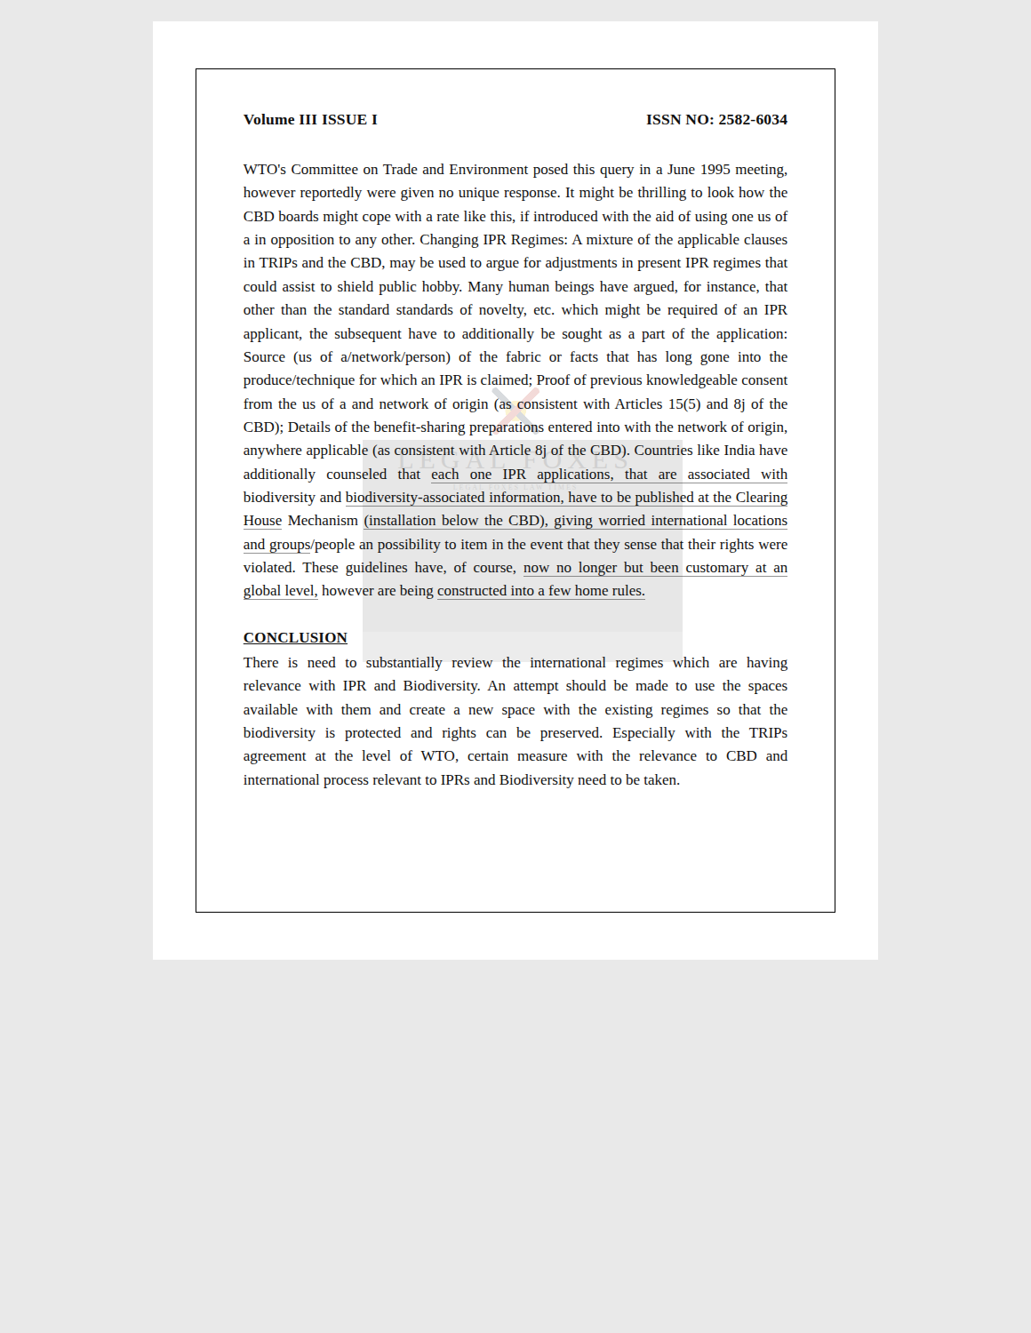Volume III ISSUE I ISSN NO: 2582-6034
LEGAL FOXES
LEGAL FOXES LAW TIMES
WTO's Committee on Trade and Environment posed this query in a June 1995 meeting, however reportedly were given no unique response. It might be thrilling to look how the CBD boards might cope with a rate like this, if introduced with the aid of using one us of a in opposition to any other. Changing IPR Regimes: A mixture of the applicable clauses in TRIPs and the CBD, may be used to argue for adjustments in present IPR regimes that could assist to shield public hobby. Many human beings have argued, for instance, that other than the standard standards of novelty, etc. which might be required of an IPR applicant, the subsequent have to additionally be sought as a part of the application: Source (us of a/network/person) of the fabric or facts that has long gone into the produce/technique for which an IPR is claimed; Proof of previous knowledgeable consent from the us of a and network of origin (as consistent with Articles 15(5) and 8j of the CBD); Details of the benefit-sharing preparations entered into with the network of origin, anywhere applicable (as consistent with Article 8j of the CBD). Countries like India have additionally counseled that each one IPR applications, that are associated with biodiversity and biodiversity-associated information, have to be published at the Clearing House Mechanism (installation below the CBD), giving worried international locations and groups/people an possibility to item in the event that they sense that their rights were violated. These guidelines have, of course, now no longer but been customary at an global level, however are being constructed into a few home rules.
CONCLUSION
There is need to substantially review the international regimes which are having relevance with IPR and Biodiversity. An attempt should be made to use the spaces available with them and create a new space with the existing regimes so that the biodiversity is protected and rights can be preserved. Especially with the TRIPs agreement at the level of WTO, certain measure with the relevance to CBD and international process relevant to IPRs and Biodiversity need to be taken.